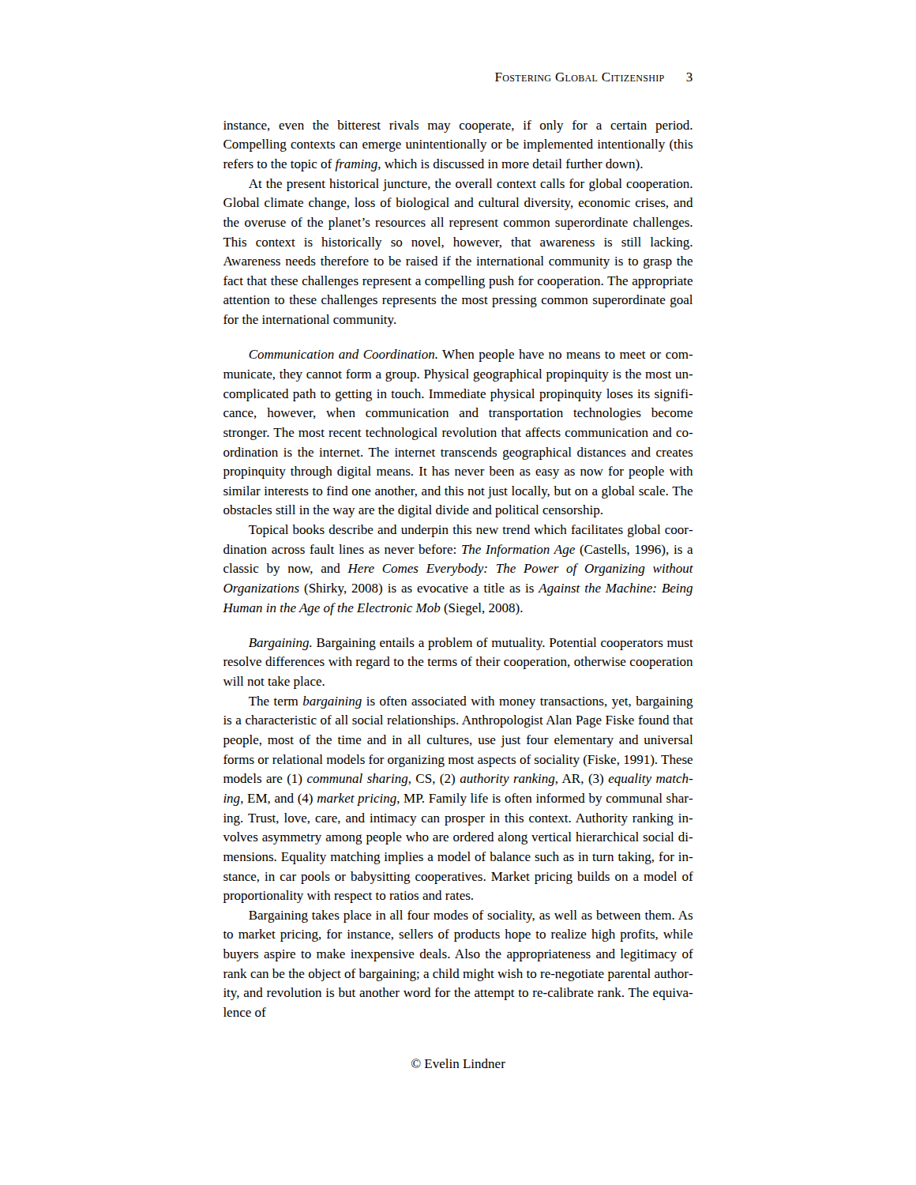Fostering Global Citizenship3
instance, even the bitterest rivals may cooperate, if only for a certain period. Compelling contexts can emerge unintentionally or be implemented intentionally (this refers to the topic of framing, which is discussed in more detail further down).
At the present historical juncture, the overall context calls for global cooperation. Global climate change, loss of biological and cultural diversity, economic crises, and the overuse of the planet’s resources all represent common superordinate challenges. This context is historically so novel, however, that awareness is still lacking. Awareness needs therefore to be raised if the international community is to grasp the fact that these challenges represent a compelling push for cooperation. The appropriate attention to these challenges represents the most pressing common superordinate goal for the international community.
Communication and Coordination. When people have no means to meet or communicate, they cannot form a group. Physical geographical propinquity is the most uncomplicated path to getting in touch. Immediate physical propinquity loses its significance, however, when communication and transportation technologies become stronger. The most recent technological revolution that affects communication and coordination is the internet. The internet transcends geographical distances and creates propinquity through digital means. It has never been as easy as now for people with similar interests to find one another, and this not just locally, but on a global scale. The obstacles still in the way are the digital divide and political censorship.
Topical books describe and underpin this new trend which facilitates global coordination across fault lines as never before: The Information Age (Castells, 1996), is a classic by now, and Here Comes Everybody: The Power of Organizing without Organizations (Shirky, 2008) is as evocative a title as is Against the Machine: Being Human in the Age of the Electronic Mob (Siegel, 2008).
Bargaining. Bargaining entails a problem of mutuality. Potential cooperators must resolve differences with regard to the terms of their cooperation, otherwise cooperation will not take place.
The term bargaining is often associated with money transactions, yet, bargaining is a characteristic of all social relationships. Anthropologist Alan Page Fiske found that people, most of the time and in all cultures, use just four elementary and universal forms or relational models for organizing most aspects of sociality (Fiske, 1991). These models are (1) communal sharing, CS, (2) authority ranking, AR, (3) equality matching, EM, and (4) market pricing, MP. Family life is often informed by communal sharing. Trust, love, care, and intimacy can prosper in this context. Authority ranking involves asymmetry among people who are ordered along vertical hierarchical social dimensions. Equality matching implies a model of balance such as in turn taking, for instance, in car pools or babysitting cooperatives. Market pricing builds on a model of proportionality with respect to ratios and rates.
Bargaining takes place in all four modes of sociality, as well as between them. As to market pricing, for instance, sellers of products hope to realize high profits, while buyers aspire to make inexpensive deals. Also the appropriateness and legitimacy of rank can be the object of bargaining; a child might wish to re-negotiate parental authority, and revolution is but another word for the attempt to re-calibrate rank. The equivalence of
© Evelin Lindner